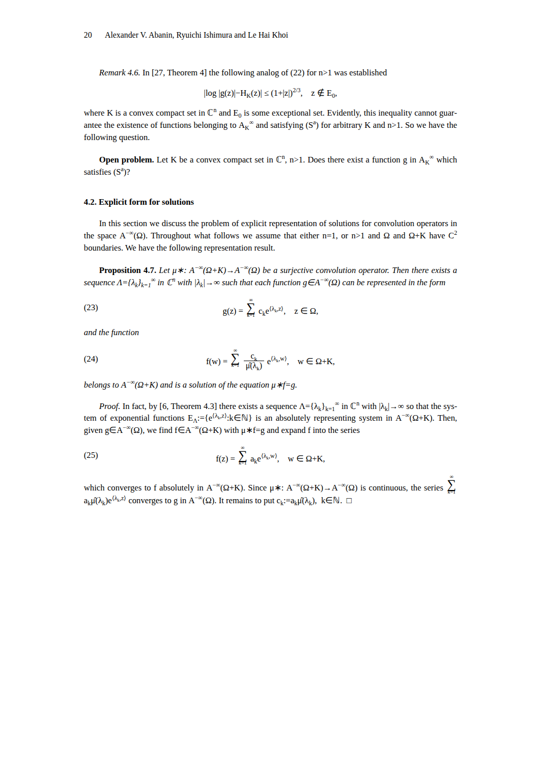20 Alexander V. Abanin, Ryuichi Ishimura and Le Hai Khoi
Remark 4.6. In [27, Theorem 4] the following analog of (22) for n>1 was established
|log |g(z)|−HK(z)| ≤ (1+|z|)2/3, z ∉ E0,
where K is a convex compact set in ℂn and E0 is some exceptional set. Evidently, this inequality cannot guarantee the existence of functions belonging to AK∞ and satisfying (Sa) for arbitrary K and n>1. So we have the following question.
Open problem. Let K be a convex compact set in ℂn, n>1. Does there exist a function g in AK∞ which satisfies (Sa)?
4.2. Explicit form for solutions
In this section we discuss the problem of explicit representation of solutions for convolution operators in the space A−∞(Ω). Throughout what follows we assume that either n=1, or n>1 and Ω and Ω+K have C2 boundaries. We have the following representation result.
Proposition 4.7. Let μ∗: A−∞(Ω+K)→A−∞(Ω) be a surjective convolution operator. Then there exists a sequence Λ={λk}k=1∞ in ℂn with |λk|→∞ such that each function g∈A−∞(Ω) can be represented in the form
(23) g(z) = ∞∑k=1 cke⟨λk,z⟩, z ∈ Ω,
and the function
(24) f(w) = ∞∑k=1 ck μ̂(λk) e⟨λk,w⟩, w ∈ Ω+K,
belongs to A−∞(Ω+K) and is a solution of the equation μ∗f=g.
Proof. In fact, by [6, Theorem 4.3] there exists a sequence Λ={λk}k=1∞ in ℂn with |λk|→∞ so that the system of exponential functions EΛ:={e⟨λk,z⟩:k∈ℕ} is an absolutely representing system in A−∞(Ω+K). Then, given g∈A−∞(Ω), we find f∈A−∞(Ω+K) with μ∗f=g and expand f into the series
(25) f(z) = ∞∑k=1 ake⟨λk,w⟩, w ∈ Ω+K,
which converges to f absolutely in A−∞(Ω+K). Since μ∗: A−∞(Ω+K)→A−∞(Ω) is continuous, the series ∞∑k=1 akμ̂(λk)e⟨λk,z⟩ converges to g in A−∞(Ω). It remains to put ck:=akμ̂(λk), k∈ℕ. □